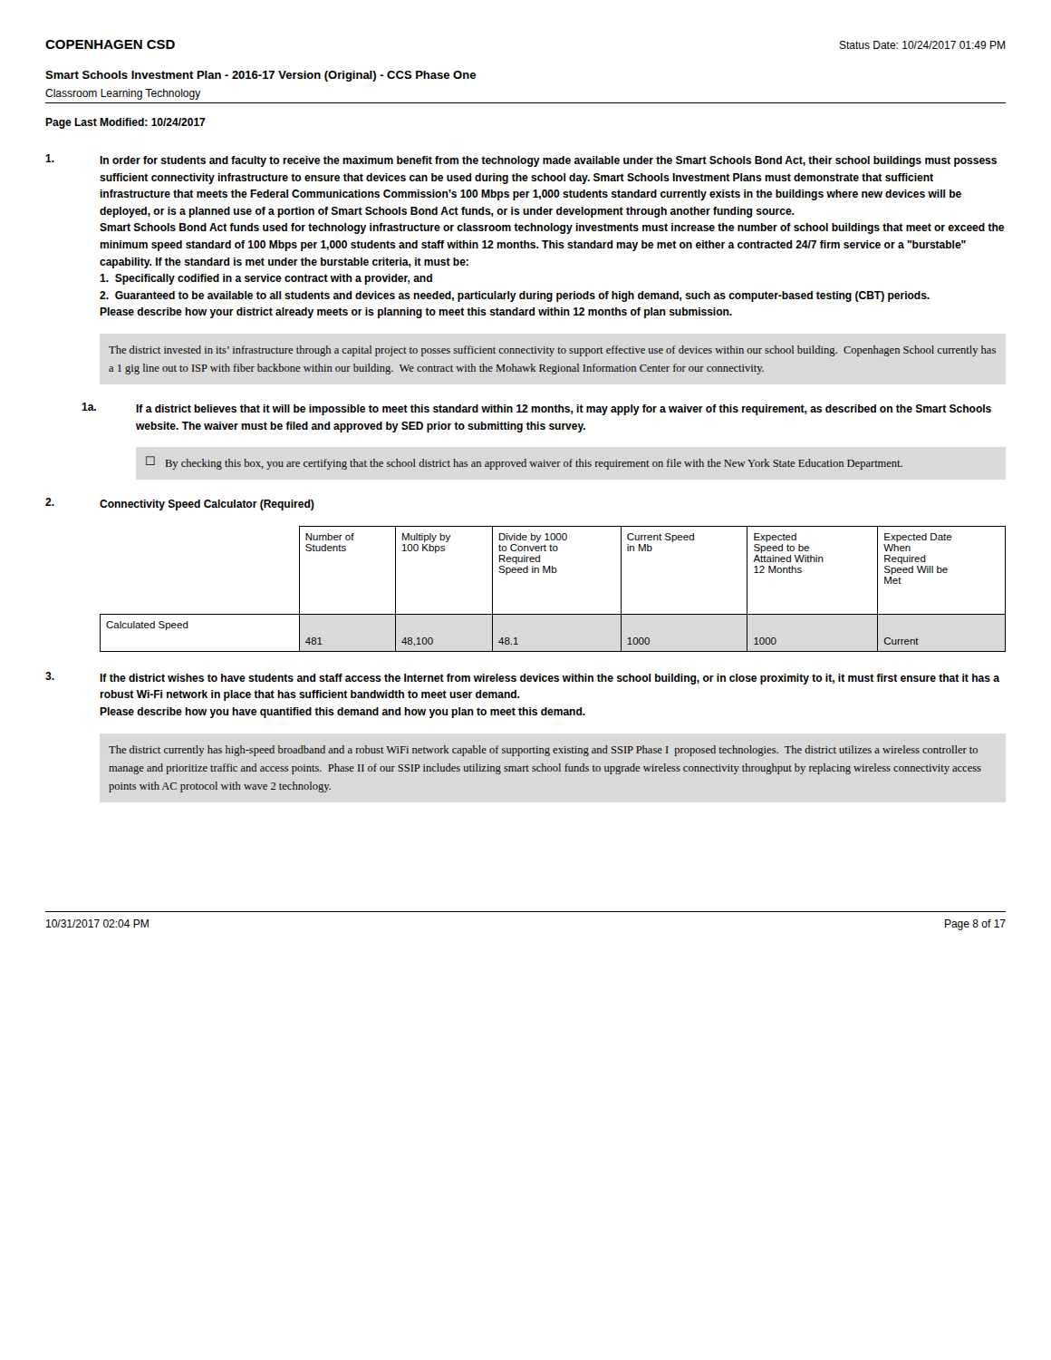COPENHAGEN CSD
Status Date: 10/24/2017 01:49 PM
Smart Schools Investment Plan - 2016-17 Version (Original) - CCS Phase One
Classroom Learning Technology
Page Last Modified: 10/24/2017
1.
In order for students and faculty to receive the maximum benefit from the technology made available under the Smart Schools Bond Act, their school buildings must possess sufficient connectivity infrastructure to ensure that devices can be used during the school day. Smart Schools Investment Plans must demonstrate that sufficient infrastructure that meets the Federal Communications Commission’s 100 Mbps per 1,000 students standard currently exists in the buildings where new devices will be deployed, or is a planned use of a portion of Smart Schools Bond Act funds, or is under development through another funding source.
Smart Schools Bond Act funds used for technology infrastructure or classroom technology investments must increase the number of school buildings that meet or exceed the minimum speed standard of 100 Mbps per 1,000 students and staff within 12 months. This standard may be met on either a contracted 24/7 firm service or a "burstable" capability. If the standard is met under the burstable criteria, it must be:
1. Specifically codified in a service contract with a provider, and
2. Guaranteed to be available to all students and devices as needed, particularly during periods of high demand, such as computer-based testing (CBT) periods.
Please describe how your district already meets or is planning to meet this standard within 12 months of plan submission.
The district invested in its’ infrastructure through a capital project to posses sufficient connectivity to support effective use of devices within our school building. Copenhagen School currently has a 1 gig line out to ISP with fiber backbone within our building. We contract with the Mohawk Regional Information Center for our connectivity.
1a.
If a district believes that it will be impossible to meet this standard within 12 months, it may apply for a waiver of this requirement, as described on the Smart Schools website. The waiver must be filed and approved by SED prior to submitting this survey.
☐
By checking this box, you are certifying that the school district has an approved waiver of this requirement on file with the New York State Education Department.
2.
Connectivity Speed Calculator (Required)
| | Number of Students | Multiply by 100 Kbps | Divide by 1000 to Convert to Required Speed in Mb | Current Speed in Mb | Expected Speed to be Attained Within 12 Months | Expected Date When Required Speed Will be Met |
| --- | --- | --- | --- | --- | --- | --- |
| Calculated Speed | 481 | 48,100 | 48.1 | 1000 | 1000 | Current |
3.
If the district wishes to have students and staff access the Internet from wireless devices within the school building, or in close proximity to it, it must first ensure that it has a robust Wi-Fi network in place that has sufficient bandwidth to meet user demand.
Please describe how you have quantified this demand and how you plan to meet this demand.
The district currently has high-speed broadband and a robust WiFi network capable of supporting existing and SSIP Phase I proposed technologies. The district utilizes a wireless controller to manage and prioritize traffic and access points. Phase II of our SSIP includes utilizing smart school funds to upgrade wireless connectivity throughput by replacing wireless connectivity access points with AC protocol with wave 2 technology.
10/31/2017 02:04 PM
Page 8 of 17